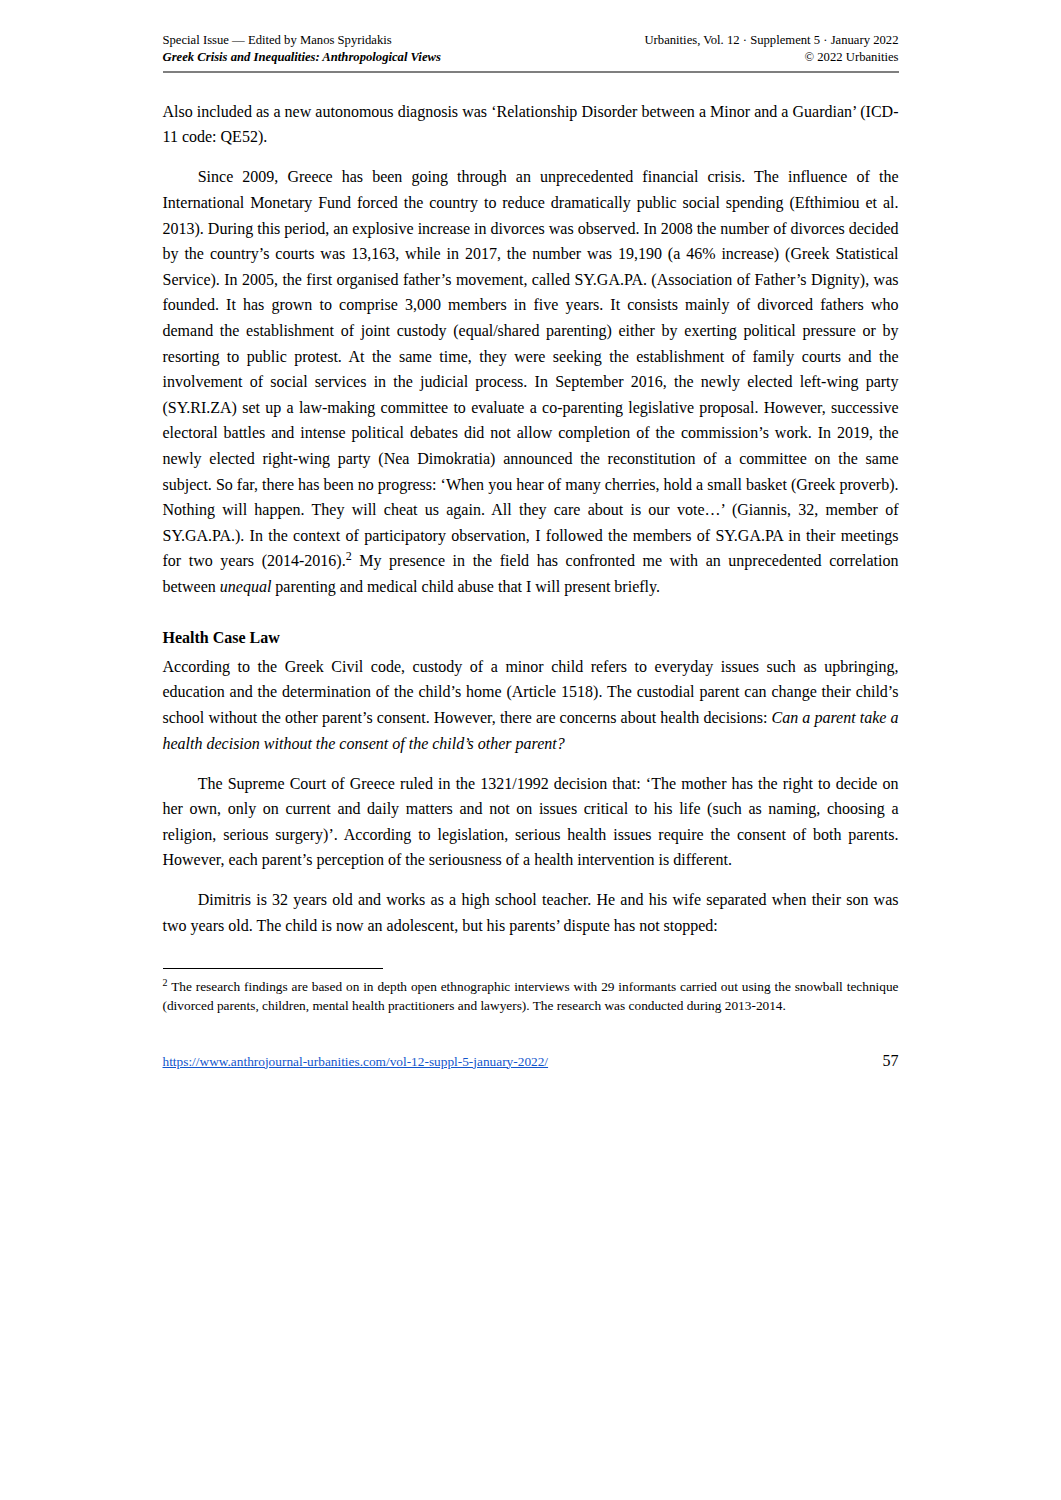Special Issue — Edited by Manos Spyridakis
Urbanities, Vol. 12 · Supplement 5 · January 2022
Greek Crisis and Inequalities: Anthropological Views
© 2022 Urbanities
Also included as a new autonomous diagnosis was ‘Relationship Disorder between a Minor and a Guardian’ (ICD-11 code: QE52).
Since 2009, Greece has been going through an unprecedented financial crisis. The influence of the International Monetary Fund forced the country to reduce dramatically public social spending (Efthimiou et al. 2013). During this period, an explosive increase in divorces was observed. In 2008 the number of divorces decided by the country’s courts was 13,163, while in 2017, the number was 19,190 (a 46% increase) (Greek Statistical Service). In 2005, the first organised father’s movement, called SY.GA.PA. (Association of Father’s Dignity), was founded. It has grown to comprise 3,000 members in five years. It consists mainly of divorced fathers who demand the establishment of joint custody (equal/shared parenting) either by exerting political pressure or by resorting to public protest. At the same time, they were seeking the establishment of family courts and the involvement of social services in the judicial process. In September 2016, the newly elected left-wing party (SY.RI.ZA) set up a law-making committee to evaluate a co-parenting legislative proposal. However, successive electoral battles and intense political debates did not allow completion of the commission’s work. In 2019, the newly elected right-wing party (Nea Dimokratia) announced the reconstitution of a committee on the same subject. So far, there has been no progress: ‘When you hear of many cherries, hold a small basket (Greek proverb). Nothing will happen. They will cheat us again. All they care about is our vote…’ (Giannis, 32, member of SY.GA.PA.). In the context of participatory observation, I followed the members of SY.GA.PA in their meetings for two years (2014-2016).2 My presence in the field has confronted me with an unprecedented correlation between unequal parenting and medical child abuse that I will present briefly.
Health Case Law
According to the Greek Civil code, custody of a minor child refers to everyday issues such as upbringing, education and the determination of the child’s home (Article 1518). The custodial parent can change their child’s school without the other parent’s consent. However, there are concerns about health decisions: Can a parent take a health decision without the consent of the child’s other parent?
The Supreme Court of Greece ruled in the 1321/1992 decision that: ‘The mother has the right to decide on her own, only on current and daily matters and not on issues critical to his life (such as naming, choosing a religion, serious surgery)’. According to legislation, serious health issues require the consent of both parents. However, each parent’s perception of the seriousness of a health intervention is different.
Dimitris is 32 years old and works as a high school teacher. He and his wife separated when their son was two years old. The child is now an adolescent, but his parents’ dispute has not stopped:
2 The research findings are based on in depth open ethnographic interviews with 29 informants carried out using the snowball technique (divorced parents, children, mental health practitioners and lawyers). The research was conducted during 2013-2014.
https://www.anthrojournal-urbanities.com/vol-12-suppl-5-january-2022/ 57